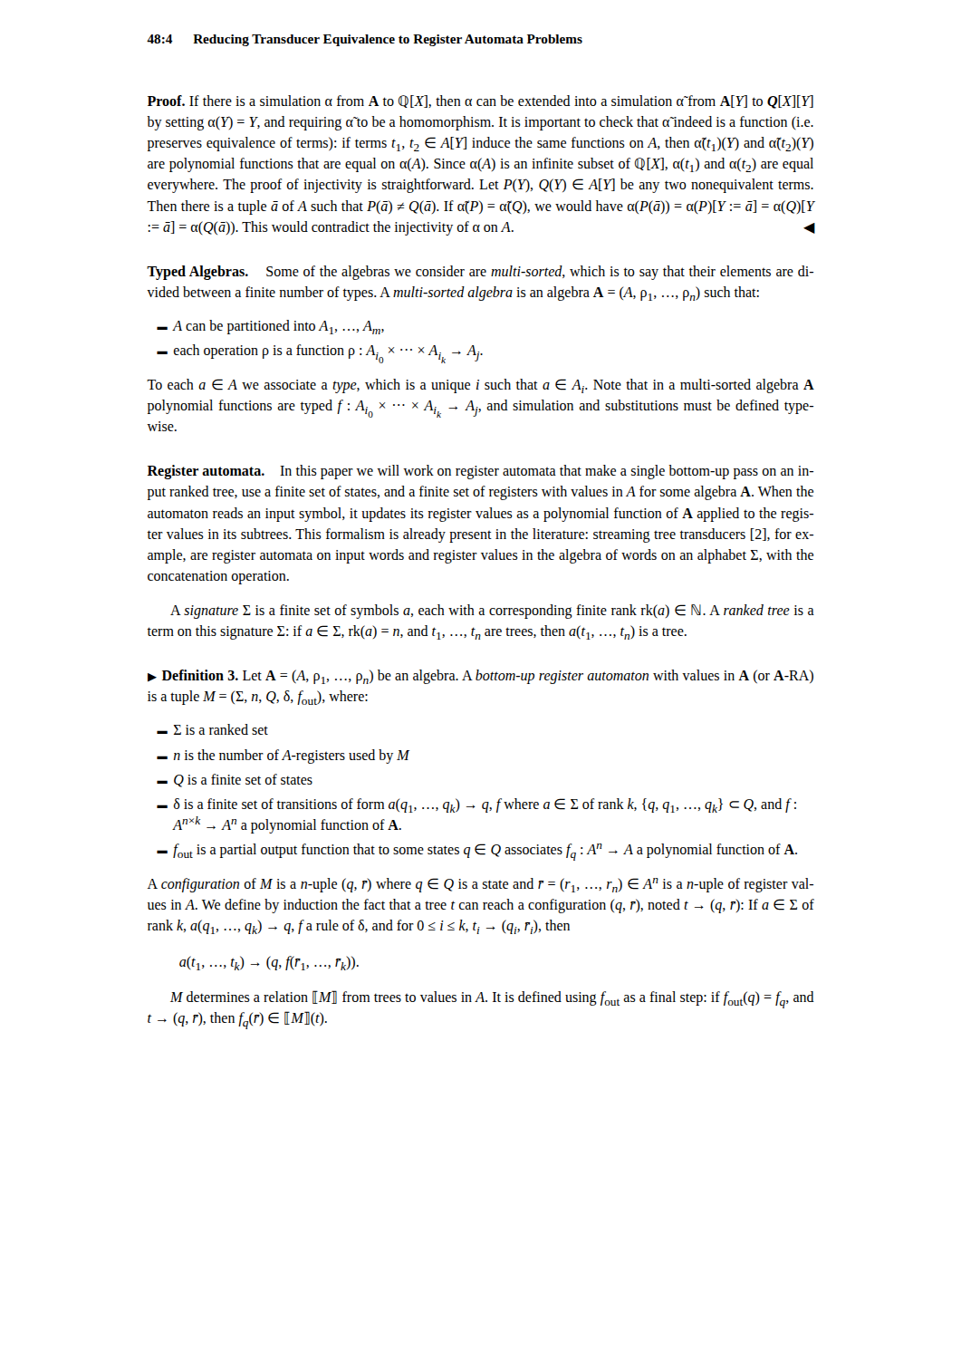48:4 Reducing Transducer Equivalence to Register Automata Problems
Proof. If there is a simulation α from A to ℚ[X], then α can be extended into a simulation α̃ from A[Y] to Q[X][Y] by setting α(Y) = Y, and requiring α̃ to be a homomorphism. It is important to check that α̃ indeed is a function (i.e. preserves equivalence of terms): if terms t1, t2 ∈ A[Y] induce the same functions on A, then α̃(t1)(Y) and α̃(t2)(Y) are polynomial functions that are equal on α(A). Since α(A) is an infinite subset of ℚ[X], α(t1) and α(t2) are equal everywhere. The proof of injectivity is straightforward. Let P(Y), Q(Y) ∈ A[Y] be any two nonequivalent terms. Then there is a tuple ā of A such that P(ā) ≠ Q(ā). If α̃(P) = α̃(Q), we would have α(P(ā)) = α(P)[Y := ā] = α(Q)[Y := ā] = α(Q(ā)). This would contradict the injectivity of α on A. ◀
Typed Algebras. Some of the algebras we consider are multi-sorted, which is to say that their elements are divided between a finite number of types. A multi-sorted algebra is an algebra A = (A, ρ1, …, ρn) such that:
A can be partitioned into A1, …, Am,
each operation ρ is a function ρ : Ai0 × ··· × Aik → Aj.
To each a ∈ A we associate a type, which is a unique i such that a ∈ Ai. Note that in a multi-sorted algebra A polynomial functions are typed f : Ai0 × ··· × Aik → Aj, and simulation and substitutions must be defined type-wise.
Register automata. In this paper we will work on register automata that make a single bottom-up pass on an input ranked tree, use a finite set of states, and a finite set of registers with values in A for some algebra A. When the automaton reads an input symbol, it updates its register values as a polynomial function of A applied to the register values in its subtrees. This formalism is already present in the literature: streaming tree transducers [2], for example, are register automata on input words and register values in the algebra of words on an alphabet Σ, with the concatenation operation.
A signature Σ is a finite set of symbols a, each with a corresponding finite rank rk(a) ∈ ℕ. A ranked tree is a term on this signature Σ: if a ∈ Σ, rk(a) = n, and t1, …, tn are trees, then a(t1, …, tn) is a tree.
Definition 3. Let A = (A, ρ1, …, ρn) be an algebra. A bottom-up register automaton with values in A (or A-RA) is a tuple M = (Σ, n, Q, δ, fout), where:
Σ is a ranked set
n is the number of A-registers used by M
Q is a finite set of states
δ is a finite set of transitions of form a(q1, …, qk) → q, f where a ∈ Σ of rank k, {q, q1, …, qk} ⊂ Q, and f : An×k → An a polynomial function of A.
fout is a partial output function that to some states q ∈ Q associates fq : An → A a polynomial function of A.
A configuration of M is a n-uple (q, r̄) where q ∈ Q is a state and r̄ = (r1, …, rn) ∈ An is a n-uple of register values in A. We define by induction the fact that a tree t can reach a configuration (q, r̄), noted t → (q, r̄): If a ∈ Σ of rank k, a(q1, …, qk) → q, f a rule of δ, and for 0 ≤ i ≤ k, ti → (qi, r̄i), then
a(t1, …, tk) → (q, f(r̄1, …, r̄k)).
M determines a relation ⟦M⟧ from trees to values in A. It is defined using fout as a final step: if fout(q) = fq, and t → (q, r̄), then fq(r̄) ∈ ⟦M⟧(t).